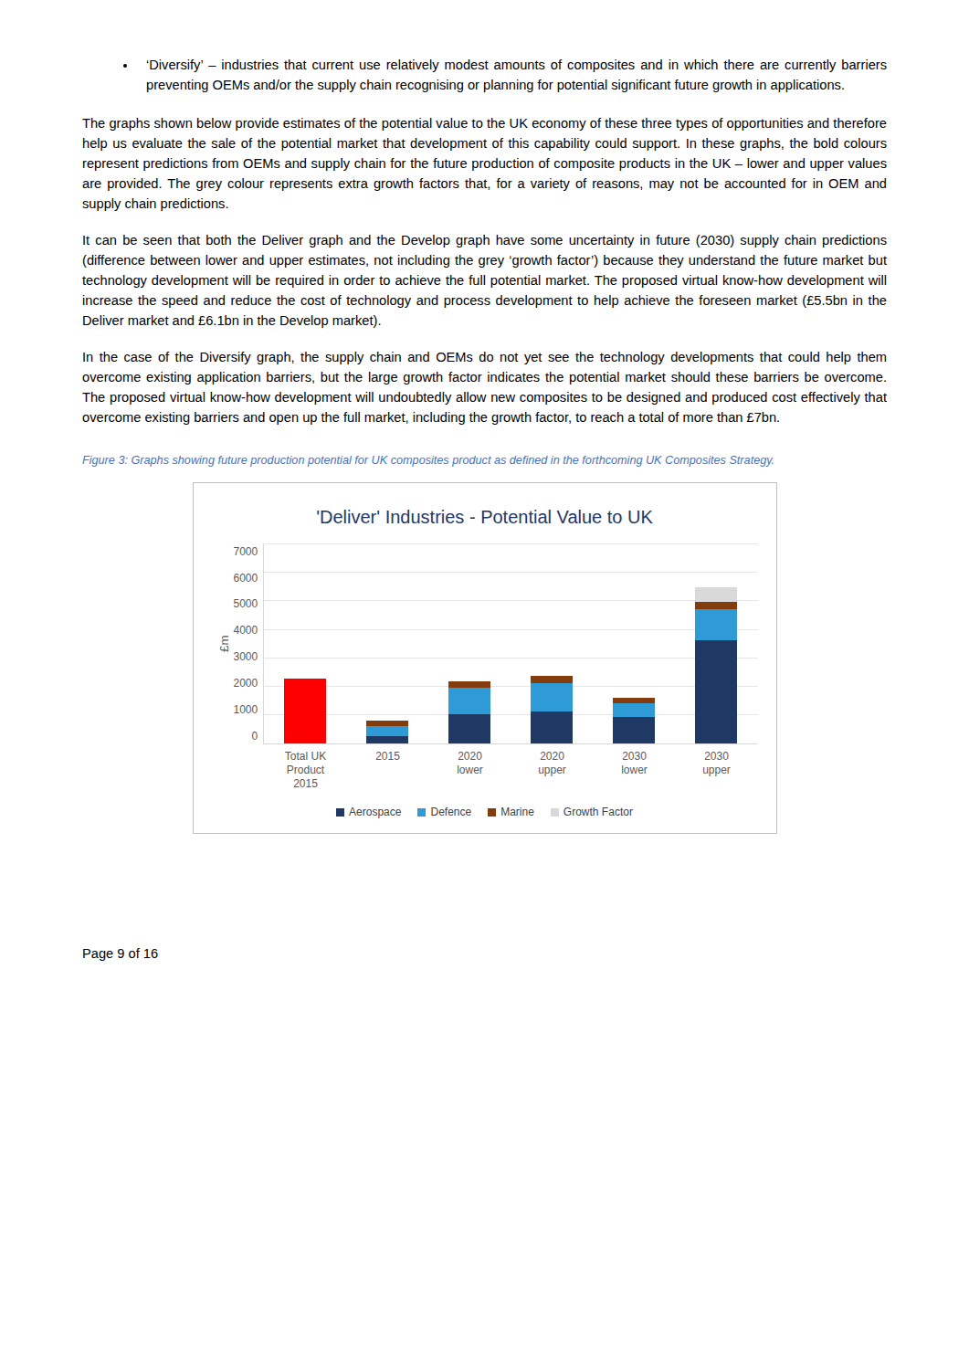‘Diversify’ – industries that current use relatively modest amounts of composites and in which there are currently barriers preventing OEMs and/or the supply chain recognising or planning for potential significant future growth in applications.
The graphs shown below provide estimates of the potential value to the UK economy of these three types of opportunities and therefore help us evaluate the sale of the potential market that development of this capability could support. In these graphs, the bold colours represent predictions from OEMs and supply chain for the future production of composite products in the UK – lower and upper values are provided. The grey colour represents extra growth factors that, for a variety of reasons, may not be accounted for in OEM and supply chain predictions.
It can be seen that both the Deliver graph and the Develop graph have some uncertainty in future (2030) supply chain predictions (difference between lower and upper estimates, not including the grey ‘growth factor’) because they understand the future market but technology development will be required in order to achieve the full potential market. The proposed virtual know-how development will increase the speed and reduce the cost of technology and process development to help achieve the foreseen market (£5.5bn in the Deliver market and £6.1bn in the Develop market).
In the case of the Diversify graph, the supply chain and OEMs do not yet see the technology developments that could help them overcome existing application barriers, but the large growth factor indicates the potential market should these barriers be overcome. The proposed virtual know-how development will undoubtedly allow new composites to be designed and produced cost effectively that overcome existing barriers and open up the full market, including the growth factor, to reach a total of more than £7bn.
Figure 3: Graphs showing future production potential for UK composites product as defined in the forthcoming UK Composites Strategy.
'Deliver' Industries - Potential Value to UK
£m
7000
6000
5000
4000
3000
2000
1000
0
Total UK Product 2015
2015
2020 lower
2020 upper
2030 lower
2030 upper
Aerospace
Defence
Marine
Growth Factor
Page 9 of 16